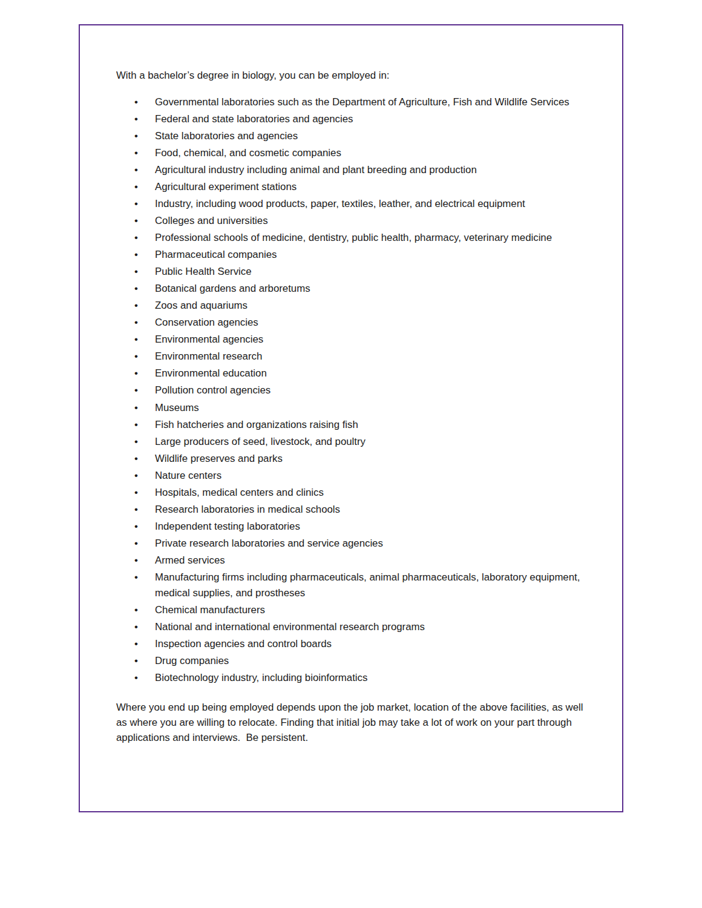With a bachelor’s degree in biology, you can be employed in:
Governmental laboratories such as the Department of Agriculture, Fish and Wildlife Services
Federal and state laboratories and agencies
State laboratories and agencies
Food, chemical, and cosmetic companies
Agricultural industry including animal and plant breeding and production
Agricultural experiment stations
Industry, including wood products, paper, textiles, leather, and electrical equipment
Colleges and universities
Professional schools of medicine, dentistry, public health, pharmacy, veterinary medicine
Pharmaceutical companies
Public Health Service
Botanical gardens and arboretums
Zoos and aquariums
Conservation agencies
Environmental agencies
Environmental research
Environmental education
Pollution control agencies
Museums
Fish hatcheries and organizations raising fish
Large producers of seed, livestock, and poultry
Wildlife preserves and parks
Nature centers
Hospitals, medical centers and clinics
Research laboratories in medical schools
Independent testing laboratories
Private research laboratories and service agencies
Armed services
Manufacturing firms including pharmaceuticals, animal pharmaceuticals, laboratory equipment, medical supplies, and prostheses
Chemical manufacturers
National and international environmental research programs
Inspection agencies and control boards
Drug companies
Biotechnology industry, including bioinformatics
Where you end up being employed depends upon the job market, location of the above facilities, as well as where you are willing to relocate. Finding that initial job may take a lot of work on your part through applications and interviews. Be persistent.